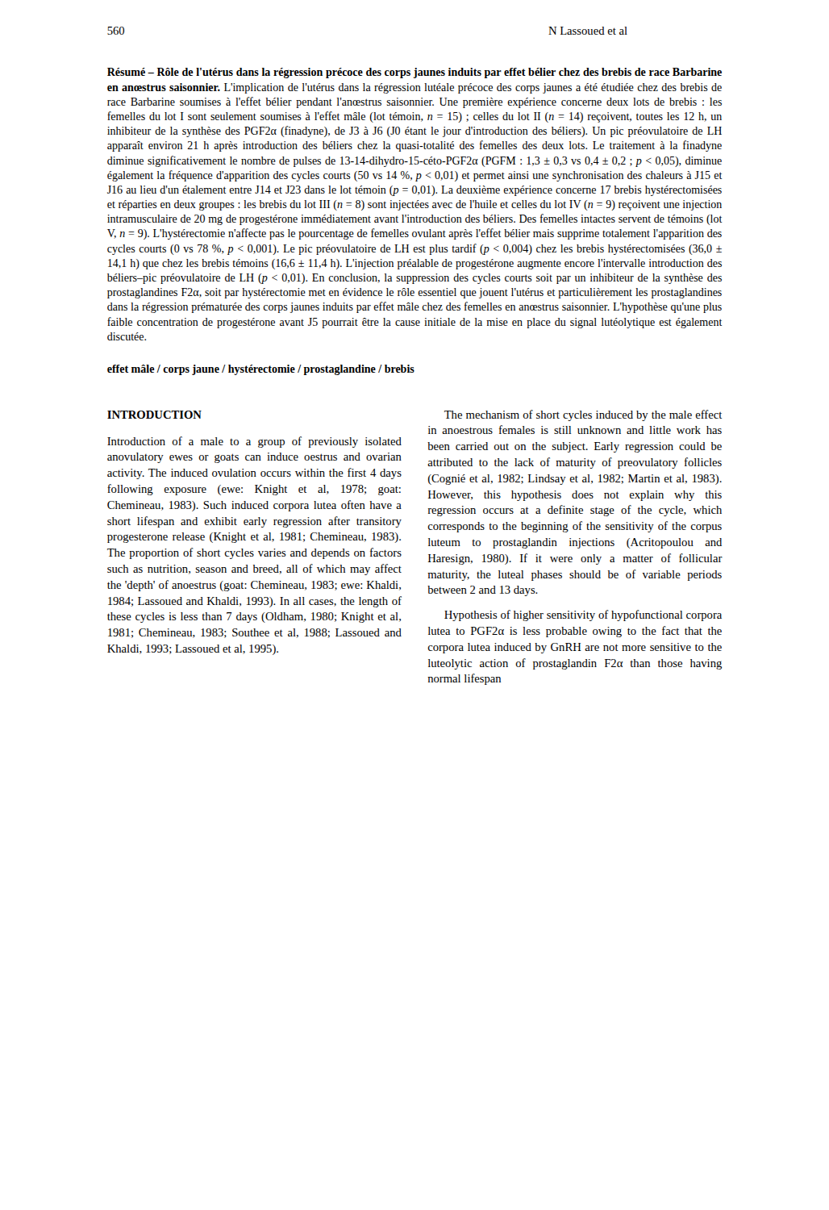560 N Lassoued et al
Résumé – Rôle de l'utérus dans la régression précoce des corps jaunes induits par effet bélier chez des brebis de race Barbarine en anœstrus saisonnier. L'implication de l'utérus dans la régression lutéale précoce des corps jaunes a été étudiée chez des brebis de race Barbarine soumises à l'effet bélier pendant l'anœstrus saisonnier. Une première expérience concerne deux lots de brebis : les femelles du lot I sont seulement soumises à l'effet mâle (lot témoin, n = 15) ; celles du lot II (n = 14) reçoivent, toutes les 12 h, un inhibiteur de la synthèse des PGF2α (finadyne), de J3 à J6 (J0 étant le jour d'introduction des béliers). Un pic préovulatoire de LH apparaît environ 21 h après introduction des béliers chez la quasi-totalité des femelles des deux lots. Le traitement à la finadyne diminue significativement le nombre de pulses de 13-14-dihydro-15-céto-PGF2α (PGFM : 1,3 ± 0,3 vs 0,4 ± 0,2 ; p < 0,05), diminue également la fréquence d'apparition des cycles courts (50 vs 14 %, p < 0,01) et permet ainsi une synchronisation des chaleurs à J15 et J16 au lieu d'un étalement entre J14 et J23 dans le lot témoin (p = 0,01). La deuxième expérience concerne 17 brebis hystérectomisées et réparties en deux groupes : les brebis du lot III (n = 8) sont injectées avec de l'huile et celles du lot IV (n = 9) reçoivent une injection intramusculaire de 20 mg de progestérone immédiatement avant l'introduction des béliers. Des femelles intactes servent de témoins (lot V, n = 9). L'hystérectomie n'affecte pas le pourcentage de femelles ovulant après l'effet bélier mais supprime totalement l'apparition des cycles courts (0 vs 78 %, p < 0,001). Le pic préovulatoire de LH est plus tardif (p < 0,004) chez les brebis hystérectomisées (36,0 ± 14,1 h) que chez les brebis témoins (16,6 ± 11,4 h). L'injection préalable de progestérone augmente encore l'intervalle introduction des béliers–pic préovulatoire de LH (p < 0,01). En conclusion, la suppression des cycles courts soit par un inhibiteur de la synthèse des prostaglandines F2α, soit par hystérectomie met en évidence le rôle essentiel que jouent l'utérus et particulièrement les prostaglandines dans la régression prématurée des corps jaunes induits par effet mâle chez des femelles en anœstrus saisonnier. L'hypothèse qu'une plus faible concentration de progestérone avant J5 pourrait être la cause initiale de la mise en place du signal lutéolytique est également discutée.
effet mâle / corps jaune / hystérectomie / prostaglandine / brebis
INTRODUCTION
Introduction of a male to a group of previously isolated anovulatory ewes or goats can induce oestrus and ovarian activity. The induced ovulation occurs within the first 4 days following exposure (ewe: Knight et al, 1978; goat: Chemineau, 1983). Such induced corpora lutea often have a short lifespan and exhibit early regression after transitory progesterone release (Knight et al, 1981; Chemineau, 1983). The proportion of short cycles varies and depends on factors such as nutrition, season and breed, all of which may affect the 'depth' of anoestrus (goat: Chemineau, 1983; ewe: Khaldi, 1984; Lassoued and Khaldi, 1993). In all cases, the length of these cycles is less than 7 days (Oldham, 1980; Knight et al, 1981; Chemineau, 1983; Southee et al, 1988; Lassoued and Khaldi, 1993; Lassoued et al, 1995).
The mechanism of short cycles induced by the male effect in anoestrous females is still unknown and little work has been carried out on the subject. Early regression could be attributed to the lack of maturity of preovulatory follicles (Cognié et al, 1982; Lindsay et al, 1982; Martin et al, 1983). However, this hypothesis does not explain why this regression occurs at a definite stage of the cycle, which corresponds to the beginning of the sensitivity of the corpus luteum to prostaglandin injections (Acritopoulou and Haresign, 1980). If it were only a matter of follicular maturity, the luteal phases should be of variable periods between 2 and 13 days.
Hypothesis of higher sensitivity of hypofunctional corpora lutea to PGF2α is less probable owing to the fact that the corpora lutea induced by GnRH are not more sensitive to the luteolytic action of prostaglandin F2α than those having normal lifespan